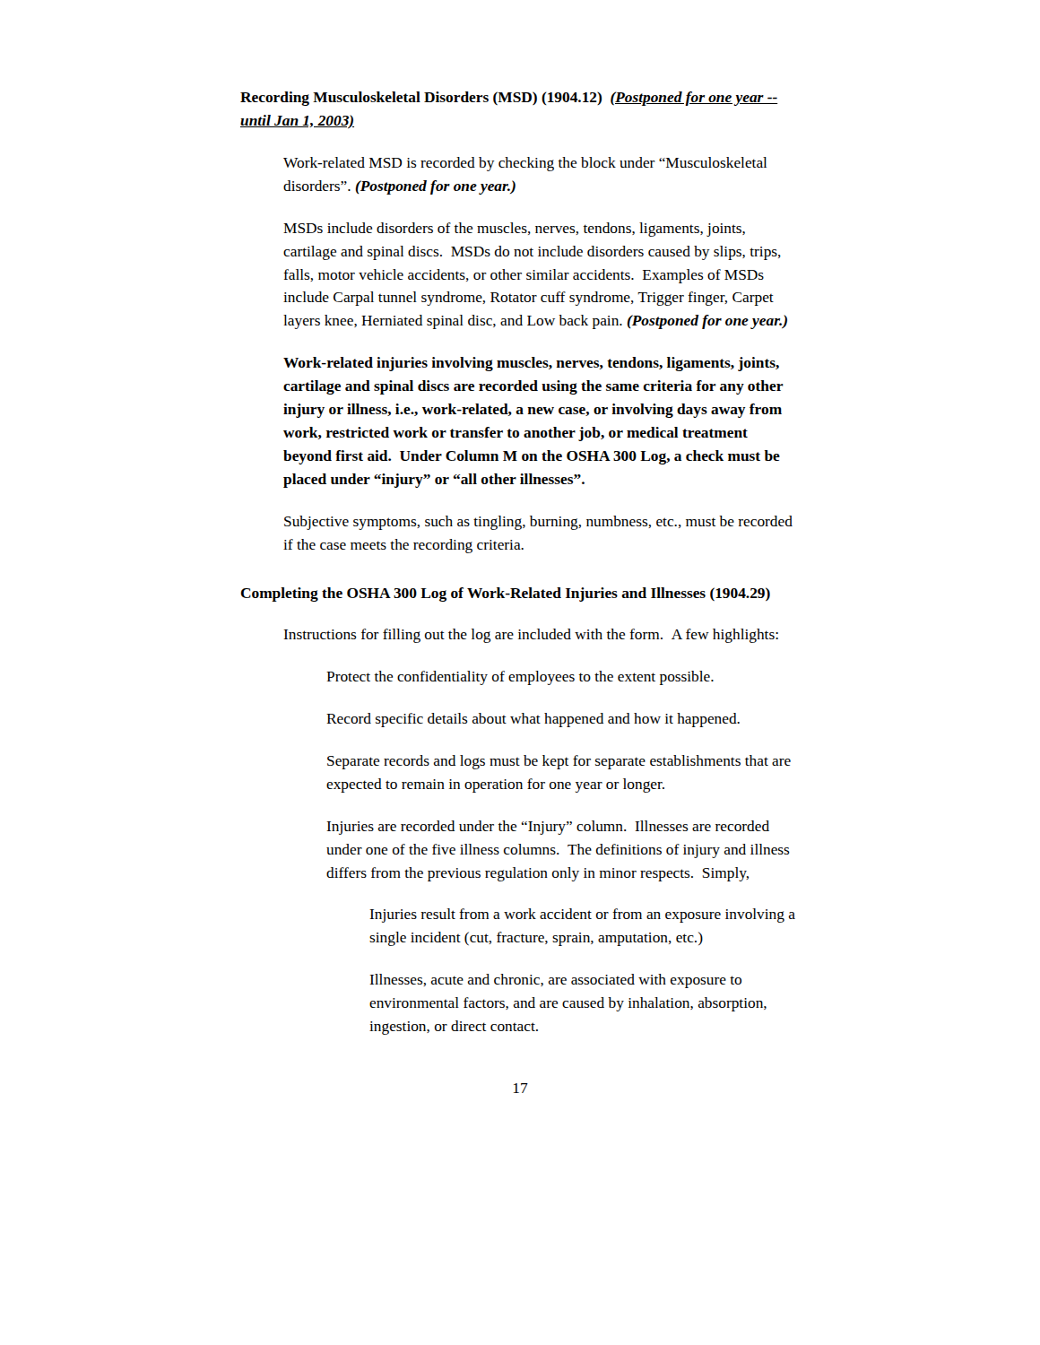Recording Musculoskeletal Disorders (MSD) (1904.12) (Postponed for one year -- until Jan 1, 2003)
Work-related MSD is recorded by checking the block under “Musculoskeletal disorders”. (Postponed for one year.)
MSDs include disorders of the muscles, nerves, tendons, ligaments, joints, cartilage and spinal discs. MSDs do not include disorders caused by slips, trips, falls, motor vehicle accidents, or other similar accidents. Examples of MSDs include Carpal tunnel syndrome, Rotator cuff syndrome, Trigger finger, Carpet layers knee, Herniated spinal disc, and Low back pain. (Postponed for one year.)
Work-related injuries involving muscles, nerves, tendons, ligaments, joints, cartilage and spinal discs are recorded using the same criteria for any other injury or illness, i.e., work-related, a new case, or involving days away from work, restricted work or transfer to another job, or medical treatment beyond first aid. Under Column M on the OSHA 300 Log, a check must be placed under “injury” or “all other illnesses”.
Subjective symptoms, such as tingling, burning, numbness, etc., must be recorded if the case meets the recording criteria.
Completing the OSHA 300 Log of Work-Related Injuries and Illnesses (1904.29)
Instructions for filling out the log are included with the form. A few highlights:
Protect the confidentiality of employees to the extent possible.
Record specific details about what happened and how it happened.
Separate records and logs must be kept for separate establishments that are expected to remain in operation for one year or longer.
Injuries are recorded under the “Injury” column. Illnesses are recorded under one of the five illness columns. The definitions of injury and illness differs from the previous regulation only in minor respects. Simply,
Injuries result from a work accident or from an exposure involving a single incident (cut, fracture, sprain, amputation, etc.)
Illnesses, acute and chronic, are associated with exposure to environmental factors, and are caused by inhalation, absorption, ingestion, or direct contact.
17